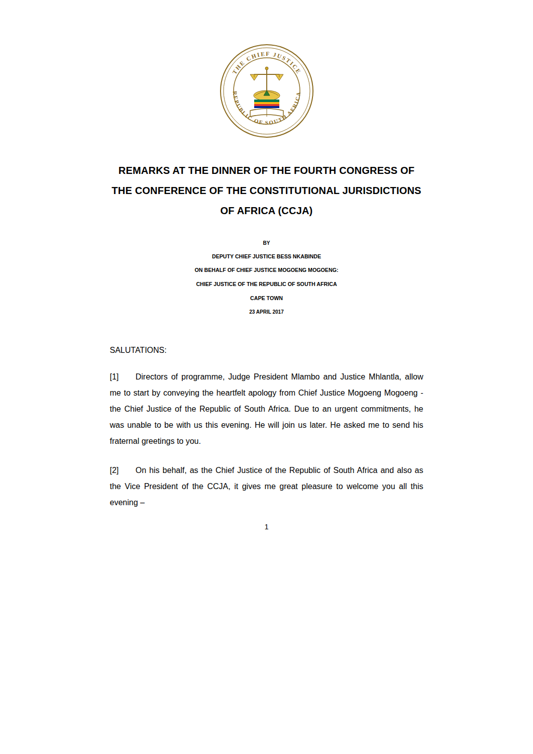Seal of the Chief Justice of the Republic of South Africa THE CHIEF JUSTICE REPUBLIC OF SOUTH AFRICA
REMARKS AT THE DINNER OF THE FOURTH CONGRESS OF THE CONFERENCE OF THE CONSTITUTIONAL JURISDICTIONS OF AFRICA (CCJA)
BY
DEPUTY CHIEF JUSTICE BESS NKABINDE
ON BEHALF OF CHIEF JUSTICE MOGOENG MOGOENG:
CHIEF JUSTICE OF THE REPUBLIC OF SOUTH AFRICA
CAPE TOWN
23 APRIL 2017
SALUTATIONS:
[1] Directors of programme, Judge President Mlambo and Justice Mhlantla, allow me to start by conveying the heartfelt apology from Chief Justice Mogoeng Mogoeng - the Chief Justice of the Republic of South Africa. Due to an urgent commitments, he was unable to be with us this evening. He will join us later. He asked me to send his fraternal greetings to you.
[2] On his behalf, as the Chief Justice of the Republic of South Africa and also as the Vice President of the CCJA, it gives me great pleasure to welcome you all this evening –
1